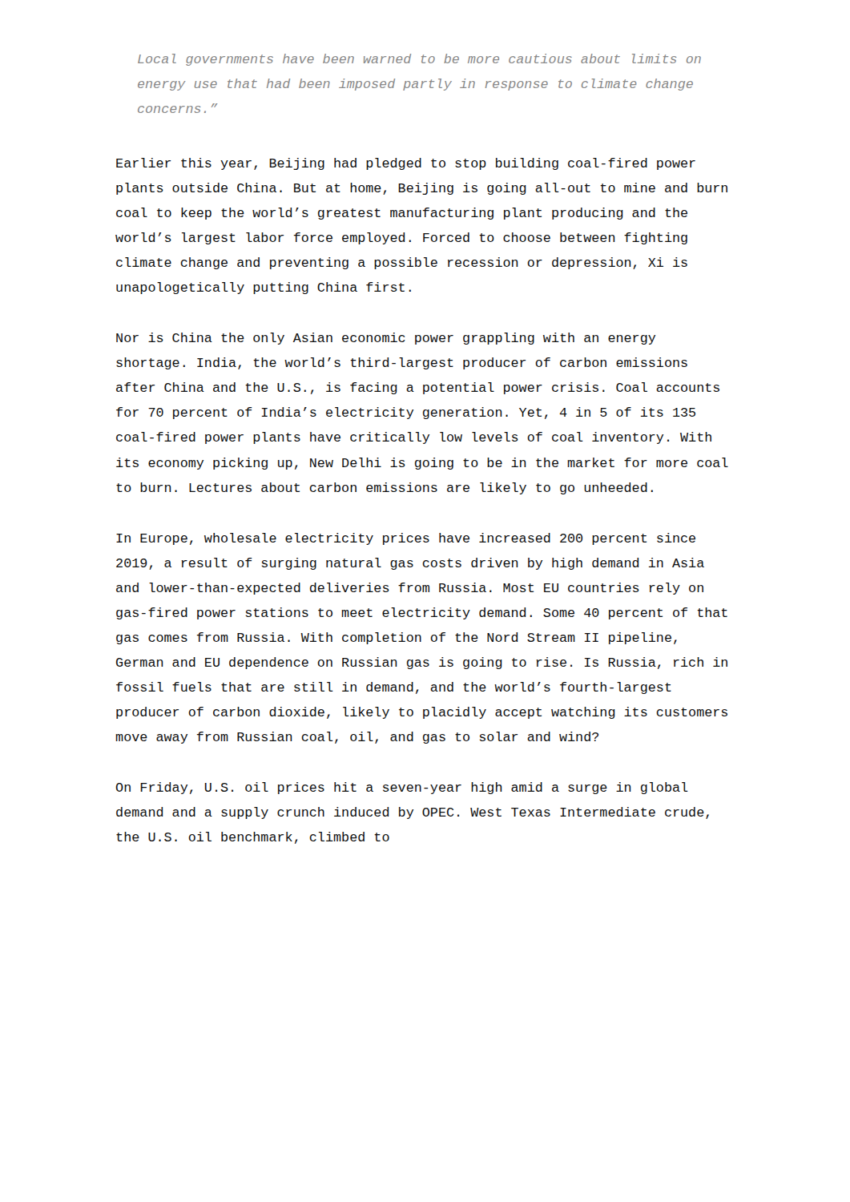Local governments have been warned to be more cautious about limits on energy use that had been imposed partly in response to climate change concerns.”
Earlier this year, Beijing had pledged to stop building coal-fired power plants outside China. But at home, Beijing is going all-out to mine and burn coal to keep the world’s greatest manufacturing plant producing and the world’s largest labor force employed. Forced to choose between fighting climate change and preventing a possible recession or depression, Xi is unapologetically putting China first.
Nor is China the only Asian economic power grappling with an energy shortage. India, the world’s third-largest producer of carbon emissions after China and the U.S., is facing a potential power crisis. Coal accounts for 70 percent of India’s electricity generation. Yet, 4 in 5 of its 135 coal-fired power plants have critically low levels of coal inventory. With its economy picking up, New Delhi is going to be in the market for more coal to burn. Lectures about carbon emissions are likely to go unheeded.
In Europe, wholesale electricity prices have increased 200 percent since 2019, a result of surging natural gas costs driven by high demand in Asia and lower-than-expected deliveries from Russia. Most EU countries rely on gas-fired power stations to meet electricity demand. Some 40 percent of that gas comes from Russia. With completion of the Nord Stream II pipeline, German and EU dependence on Russian gas is going to rise. Is Russia, rich in fossil fuels that are still in demand, and the world’s fourth-largest producer of carbon dioxide, likely to placidly accept watching its customers move away from Russian coal, oil, and gas to solar and wind?
On Friday, U.S. oil prices hit a seven-year high amid a surge in global demand and a supply crunch induced by OPEC. West Texas Intermediate crude, the U.S. oil benchmark, climbed to